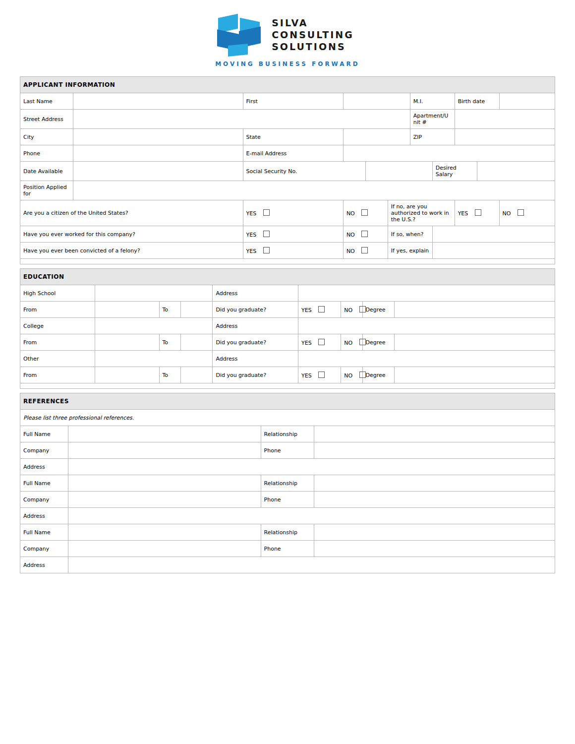SILVA
CONSULTING
SOLUTIONS
MOVING BUSINESS FORWARD
| APPLICANT INFORMATION |
| Last Name | | First | | M.I. | Birth date | |
| Street Address | | Apartment/Unit # | |
| City | | State | | ZIP | |
| Phone | | E-mail Address | |
| Date Available | | Social Security No. | | Desired Salary | |
| Position Applied for | |
| Are you a citizen of the United States? | YES | NO | If no, are you authorized to work in the U.S.? | YES | NO |
| Have you ever worked for this company? | YES | NO | If so, when? | |
| Have you ever been convicted of a felony? | YES | NO | If yes, explain | |
| EDUCATION |
| High School | | Address | |
| From | | To | | Did you graduate? | YES | NO | Degree | |
| College | | Address | |
| From | | To | | Did you graduate? | YES | NO | Degree | |
| Other | | Address | |
| From | | To | | Did you graduate? | YES | NO | Degree | |
| REFERENCES |
| Please list three professional references. |
| Full Name | | Relationship | |
| Company | | Phone | |
| Address | |
| Full Name | | Relationship | |
| Company | | Phone | |
| Address | |
| Full Name | | Relationship | |
| Company | | Phone | |
| Address | |